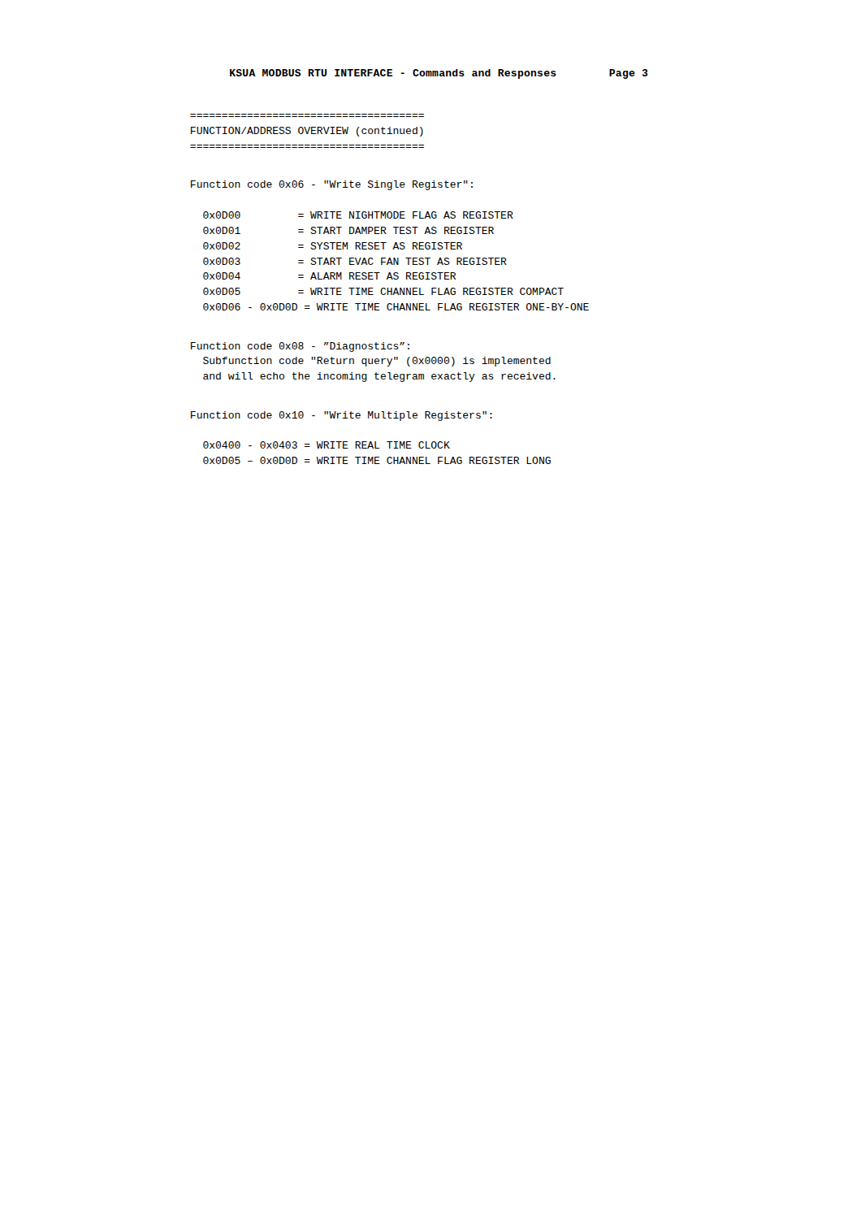KSUA MODBUS RTU INTERFACE - Commands and Responses Page 3
=====================================
FUNCTION/ADDRESS OVERVIEW (continued)
=====================================
Function code 0x06 - "Write Single Register":

  0x0D00         = WRITE NIGHTMODE FLAG AS REGISTER
  0x0D01         = START DAMPER TEST AS REGISTER
  0x0D02         = SYSTEM RESET AS REGISTER
  0x0D03         = START EVAC FAN TEST AS REGISTER
  0x0D04         = ALARM RESET AS REGISTER
  0x0D05         = WRITE TIME CHANNEL FLAG REGISTER COMPACT
  0x0D06 - 0x0D0D = WRITE TIME CHANNEL FLAG REGISTER ONE-BY-ONE
Function code 0x08 - ”Diagnostics”:
  Subfunction code "Return query" (0x0000) is implemented
  and will echo the incoming telegram exactly as received.
Function code 0x10 - "Write Multiple Registers":

  0x0400 - 0x0403 = WRITE REAL TIME CLOCK
  0x0D05 – 0x0D0D = WRITE TIME CHANNEL FLAG REGISTER LONG